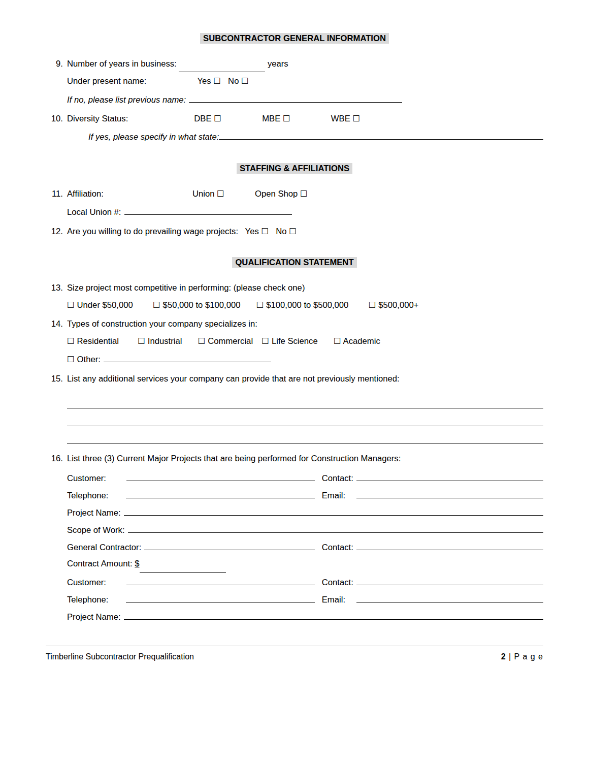SUBCONTRACTOR GENERAL INFORMATION
9. Number of years in business: years
Under present name: Yes ☐ No ☐
If no, please list previous name:
10.
Diversity Status: DBE ☐ MBE ☐ WBE ☐
If yes, please specify in what state:
STAFFING & AFFILIATIONS
11.
Affiliation: Union ☐ Open Shop ☐
Local Union #:
12. Are you willing to do prevailing wage projects: Yes ☐ No ☐
QUALIFICATION STATEMENT
13. Size project most competitive in performing: (please check one)
☐ Under $50,000 ☐ $50,000 to $100,000 ☐ $100,000 to $500,000 ☐ $500,000+
14. Types of construction your company specializes in:
☐ Residential ☐ Industrial ☐ Commercial ☐ Life Science ☐ Academic
☐ Other:
15. List any additional services your company can provide that are not previously mentioned:
16. List three (3) Current Major Projects that are being performed for Construction Managers:
Customer:
Contact:
Telephone:
Email:
Project Name:
Scope of Work:
General Contractor:
Contact:
Contract Amount: $
Customer:
Contact:
Telephone:
Email:
Project Name:
Timberline Subcontractor Prequalification
2 | P a g e